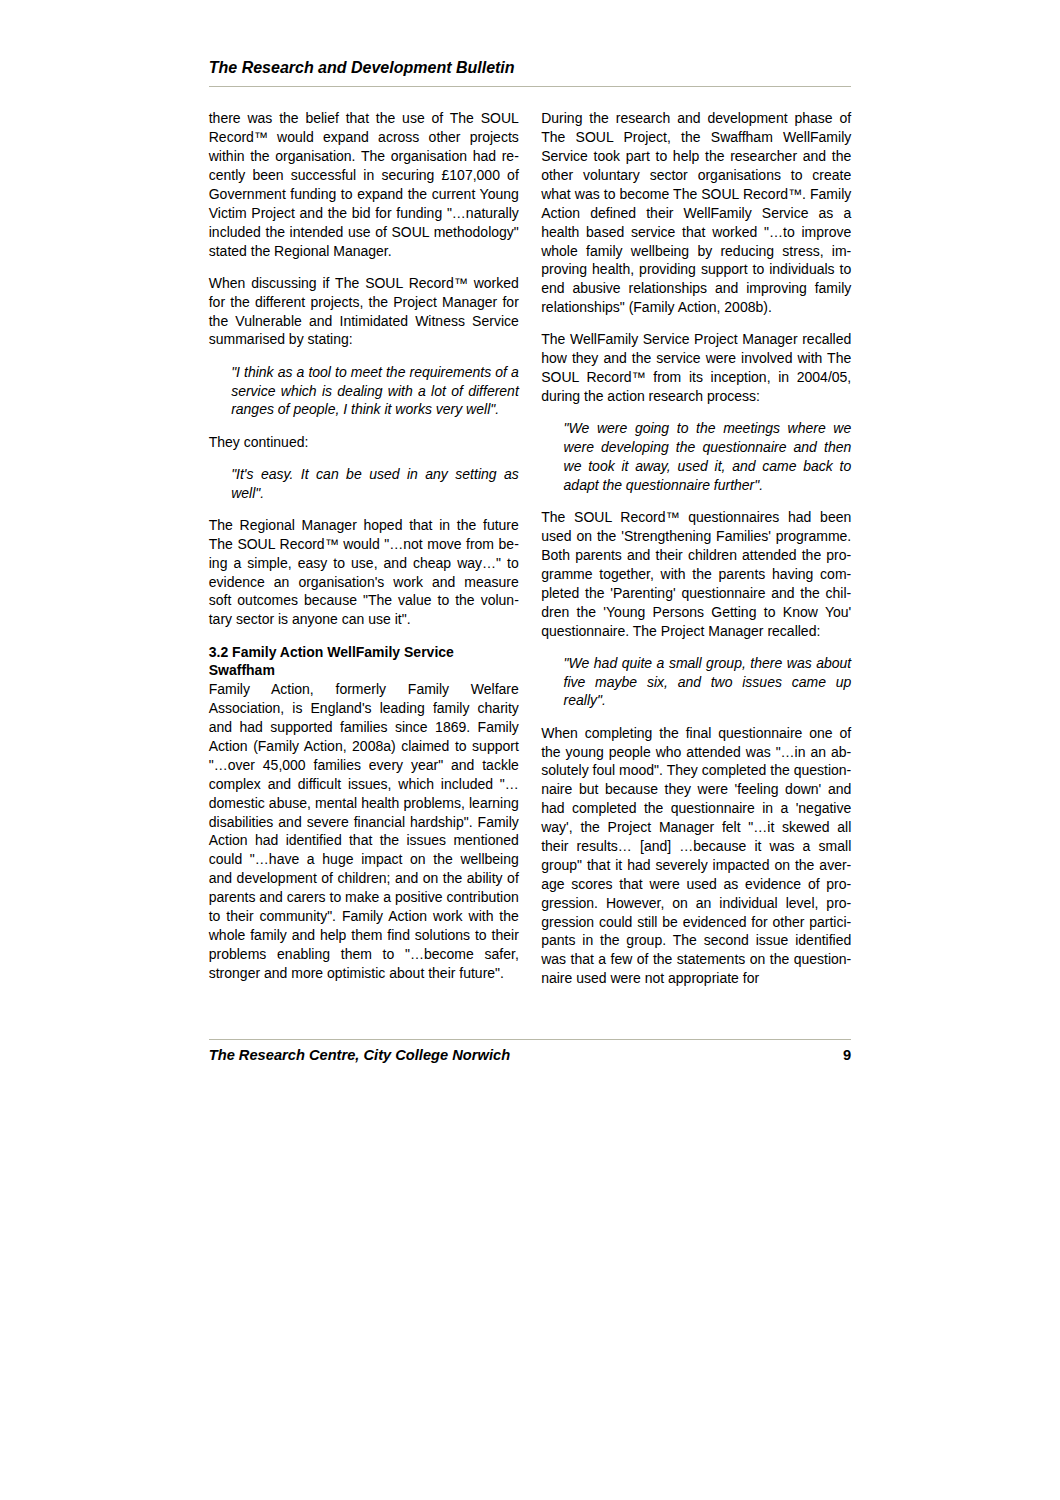The Research and Development Bulletin
there was the belief that the use of The SOUL Record™ would expand across other projects within the organisation. The organisation had recently been successful in securing £107,000 of Government funding to expand the current Young Victim Project and the bid for funding "…naturally included the intended use of SOUL methodology" stated the Regional Manager.
When discussing if The SOUL Record™ worked for the different projects, the Project Manager for the Vulnerable and Intimidated Witness Service summarised by stating:
"I think as a tool to meet the requirements of a service which is dealing with a lot of different ranges of people, I think it works very well".
They continued:
"It's easy. It can be used in any setting as well".
The Regional Manager hoped that in the future The SOUL Record™ would "…not move from being a simple, easy to use, and cheap way…" to evidence an organisation's work and measure soft outcomes because "The value to the voluntary sector is anyone can use it".
3.2 Family Action WellFamily Service Swaffham
Family Action, formerly Family Welfare Association, is England's leading family charity and had supported families since 1869. Family Action (Family Action, 2008a) claimed to support "…over 45,000 families every year" and tackle complex and difficult issues, which included "…domestic abuse, mental health problems, learning disabilities and severe financial hardship". Family Action had identified that the issues mentioned could "…have a huge impact on the wellbeing and development of children; and on the ability of parents and carers to make a positive contribution to their community". Family Action work with the whole family and help them find solutions to their problems enabling them to "…become safer, stronger and more optimistic about their future".
During the research and development phase of The SOUL Project, the Swaffham WellFamily Service took part to help the researcher and the other voluntary sector organisations to create what was to become The SOUL Record™. Family Action defined their WellFamily Service as a health based service that worked "…to improve whole family wellbeing by reducing stress, improving health, providing support to individuals to end abusive relationships and improving family relationships" (Family Action, 2008b).
The WellFamily Service Project Manager recalled how they and the service were involved with The SOUL Record™ from its inception, in 2004/05, during the action research process:
"We were going to the meetings where we were developing the questionnaire and then we took it away, used it, and came back to adapt the questionnaire further".
The SOUL Record™ questionnaires had been used on the 'Strengthening Families' programme. Both parents and their children attended the programme together, with the parents having completed the 'Parenting' questionnaire and the children the 'Young Persons Getting to Know You' questionnaire. The Project Manager recalled:
"We had quite a small group, there was about five maybe six, and two issues came up really".
When completing the final questionnaire one of the young people who attended was "…in an absolutely foul mood". They completed the questionnaire but because they were 'feeling down' and had completed the questionnaire in a 'negative way', the Project Manager felt "…it skewed all their results… [and] …because it was a small group" that it had severely impacted on the average scores that were used as evidence of progression. However, on an individual level, progression could still be evidenced for other participants in the group. The second issue identified was that a few of the statements on the questionnaire used were not appropriate for
The Research Centre, City College Norwich 9